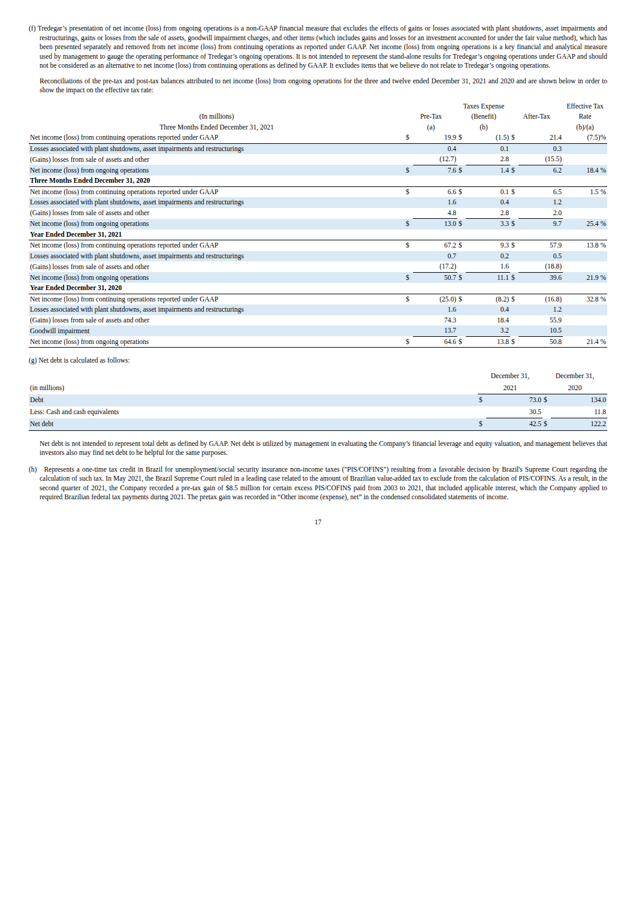(f) Tredegar’s presentation of net income (loss) from ongoing operations is a non-GAAP financial measure that excludes the effects of gains or losses associated with plant shutdowns, asset impairments and restructurings, gains or losses from the sale of assets, goodwill impairment charges, and other items (which includes gains and losses for an investment accounted for under the fair value method), which has been presented separately and removed from net income (loss) from continuing operations as reported under GAAP. Net income (loss) from ongoing operations is a key financial and analytical measure used by management to gauge the operating performance of Tredegar’s ongoing operations. It is not intended to represent the stand-alone results for Tredegar’s ongoing operations under GAAP and should not be considered as an alternative to net income (loss) from continuing operations as defined by GAAP. It excludes items that we believe do not relate to Tredegar’s ongoing operations.
Reconciliations of the pre-tax and post-tax balances attributed to net income (loss) from ongoing operations for the three and twelve ended December 31, 2021 and 2020 and are shown below in order to show the impact on the effective tax rate:
| | | Taxes Expense | | Effective Tax |
| --- | --- | --- | --- | --- |
| (In millions) | Pre-Tax | (Benefit) | After-Tax | Rate |
| Three Months Ended December 31, 2021 | (a) | (b) | | (b)/(a) |
| Net income (loss) from continuing operations reported under GAAP | $ | 19.9 | $ | (1.5) | $ | 21.4 | (7.5)% |
| Losses associated with plant shutdowns, asset impairments and restructurings | | 0.4 | | 0.1 | | 0.3 | |
| (Gains) losses from sale of assets and other | | (12.7) | | 2.8 | | (15.5) | |
| Net income (loss) from ongoing operations | $ | 7.6 | $ | 1.4 | $ | 6.2 | 18.4 % |
| Three Months Ended December 31, 2020 | | | | | | | |
| Net income (loss) from continuing operations reported under GAAP | $ | 6.6 | $ | 0.1 | $ | 6.5 | 1.5 % |
| Losses associated with plant shutdowns, asset impairments and restructurings | | 1.6 | | 0.4 | | 1.2 | |
| (Gains) losses from sale of assets and other | | 4.8 | | 2.8 | | 2.0 | |
| Net income (loss) from ongoing operations | $ | 13.0 | $ | 3.3 | $ | 9.7 | 25.4 % |
| Year Ended December 31, 2021 | | | | | | | |
| Net income (loss) from continuing operations reported under GAAP | $ | 67.2 | $ | 9.3 | $ | 57.9 | 13.8 % |
| Losses associated with plant shutdowns, asset impairments and restructurings | | 0.7 | | 0.2 | | 0.5 | |
| (Gains) losses from sale of assets and other | | (17.2) | | 1.6 | | (18.8) | |
| Net income (loss) from ongoing operations | $ | 50.7 | $ | 11.1 | $ | 39.6 | 21.9 % |
| Year Ended December 31, 2020 | | | | | | | |
| Net income (loss) from continuing operations reported under GAAP | $ | (25.0) | $ | (8.2) | $ | (16.8) | 32.8 % |
| Losses associated with plant shutdowns, asset impairments and restructurings | | 1.6 | | 0.4 | | 1.2 | |
| (Gains) losses from sale of assets and other | | 74.3 | | 18.4 | | 55.9 | |
| Goodwill impairment | | 13.7 | | 3.2 | | 10.5 | |
| Net income (loss) from ongoing operations | $ | 64.6 | $ | 13.8 | $ | 50.8 | 21.4 % |
(g) Net debt is calculated as follows:
| | December 31, | December 31, |
| --- | --- | --- |
| (in millions) | 2021 | 2020 |
| Debt | $ | 73.0 | $ | 134.0 |
| Less: Cash and cash equivalents | | 30.5 | | 11.8 |
| Net debt | $ | 42.5 | $ | 122.2 |
Net debt is not intended to represent total debt as defined by GAAP. Net debt is utilized by management in evaluating the Company’s financial leverage and equity valuation, and management believes that investors also may find net debt to be helpful for the same purposes.
(h) Represents a one-time tax credit in Brazil for unemployment/social security insurance non-income taxes ("PIS/COFINS") resulting from a favorable decision by Brazil's Supreme Court regarding the calculation of such tax. In May 2021, the Brazil Supreme Court ruled in a leading case related to the amount of Brazilian value-added tax to exclude from the calculation of PIS/COFINS. As a result, in the second quarter of 2021, the Company recorded a pre-tax gain of $8.5 million for certain excess PIS/COFINS paid from 2003 to 2021, that included applicable interest, which the Company applied to required Brazilian federal tax payments during 2021. The pretax gain was recorded in “Other income (expense), net” in the condensed consolidated statements of income.
17